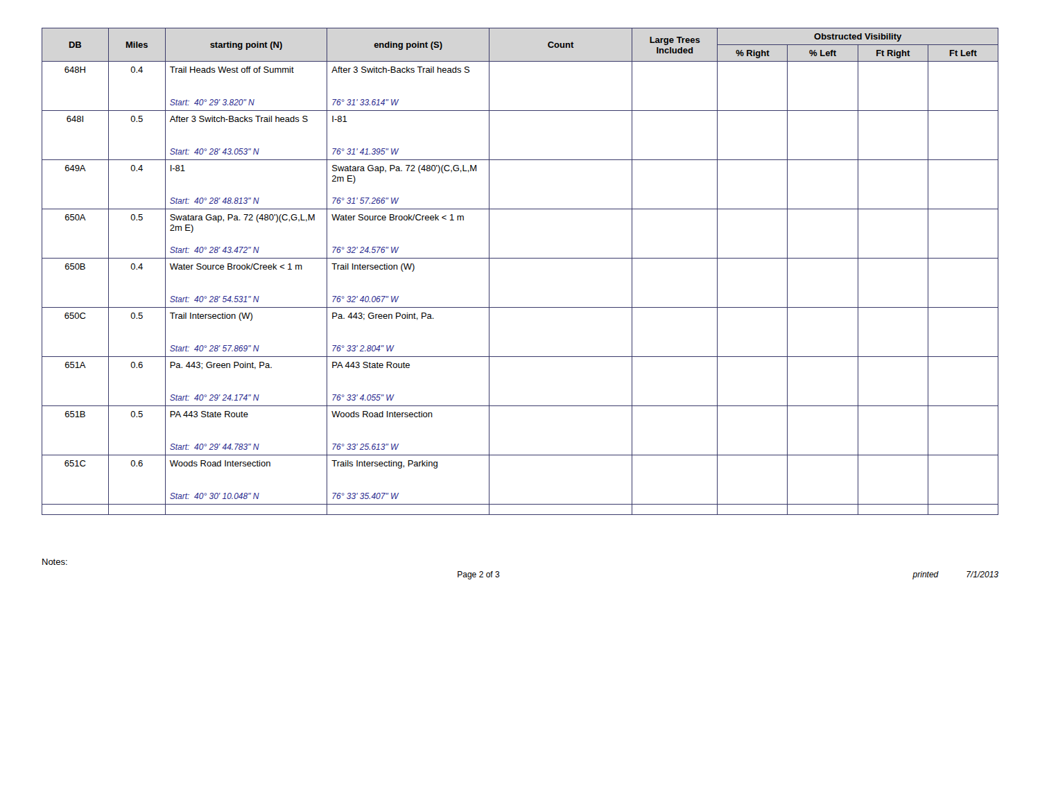| DB | Miles | starting point (N) | ending point (S) | Count | Large Trees Included | Obstructed Visibility |
| --- | --- | --- | --- | --- | --- | --- |
| % Right | % Left | Ft Right | Ft Left |
| 648H | 0.4 | Trail Heads West off of Summit Start: 40° 29' 3.820" N | After 3 Switch-Backs Trail heads S 76° 31' 33.614" W | | | | | | |
| 648I | 0.5 | After 3 Switch-Backs Trail heads S Start: 40° 28' 43.053" N | I-81 76° 31' 41.395" W | | | | | | |
| 649A | 0.4 | I-81 Start: 40° 28' 48.813" N | Swatara Gap, Pa. 72 (480')(C,G,L,M 2m E) 76° 31' 57.266" W | | | | | | |
| 650A | 0.5 | Swatara Gap, Pa. 72 (480')(C,G,L,M 2m E) Start: 40° 28' 43.472" N | Water Source Brook/Creek < 1 m 76° 32' 24.576" W | | | | | | |
| 650B | 0.4 | Water Source Brook/Creek < 1 m Start: 40° 28' 54.531" N | Trail Intersection (W) 76° 32' 40.067" W | | | | | | |
| 650C | 0.5 | Trail Intersection (W) Start: 40° 28' 57.869" N | Pa. 443; Green Point, Pa. 76° 33' 2.804" W | | | | | | |
| 651A | 0.6 | Pa. 443; Green Point, Pa. Start: 40° 29' 24.174" N | PA 443 State Route 76° 33' 4.055" W | | | | | | |
| 651B | 0.5 | PA 443 State Route Start: 40° 29' 44.783" N | Woods Road Intersection 76° 33' 25.613" W | | | | | | |
| 651C | 0.6 | Woods Road Intersection Start: 40° 30' 10.048" N | Trails Intersecting, Parking 76° 33' 35.407" W | | | | | | |
Notes:
Page 2 of 3
printed7/1/2013